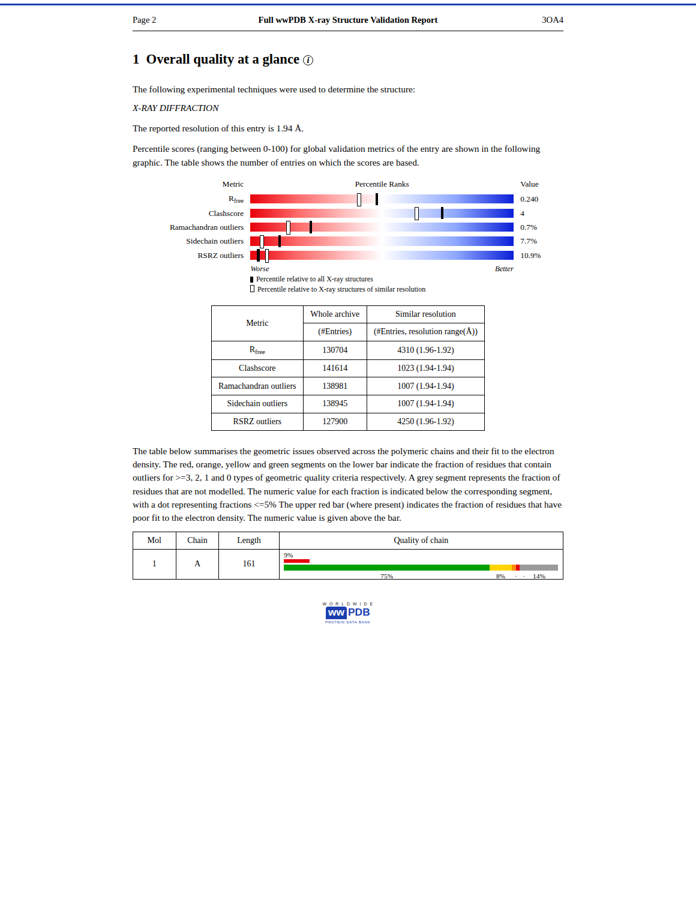Page 2
Full wwPDB X-ray Structure Validation Report
3OA4
1 Overall quality at a glance i
The following experimental techniques were used to determine the structure:
X-RAY DIFFRACTION
The reported resolution of this entry is 1.94 Å.
Percentile scores (ranging between 0-100) for global validation metrics of the entry are shown in the following graphic. The table shows the number of entries on which the scores are based.
Metric
Percentile Ranks
Value
Rfree
0.240
Clashscore
4
Ramachandran outliers
0.7%
Sidechain outliers
7.7%
RSRZ outliers
10.9%
Worse Better
Percentile relative to all X-ray structures
Percentile relative to X-ray structures of similar resolution
| Metric | Whole archive | Similar resolution |
| --- | --- | --- |
| (#Entries) | (#Entries, resolution range(Å)) |
| R free | 130704 | 4310 (1.96-1.92) |
| Clashscore | 141614 | 1023 (1.94-1.94) |
| Ramachandran outliers | 138981 | 1007 (1.94-1.94) |
| Sidechain outliers | 138945 | 1007 (1.94-1.94) |
| RSRZ outliers | 127900 | 4250 (1.96-1.92) |
The table below summarises the geometric issues observed across the polymeric chains and their fit to the electron density. The red, orange, yellow and green segments on the lower bar indicate the fraction of residues that contain outliers for >=3, 2, 1 and 0 types of geometric quality criteria respectively. A grey segment represents the fraction of residues that are not modelled. The numeric value for each fraction is indicated below the corresponding segment, with a dot representing fractions <=5% The upper red bar (where present) indicates the fraction of residues that have poor fit to the electron density. The numeric value is given above the bar.
| Mol | Chain | Length | Quality of chain |
| --- | --- | --- | --- |
| 1 | A | 161 | 9% 75% 8% · · 14% |
W O R L D W I D E
ww PDB
PROTEIN DATA BANK